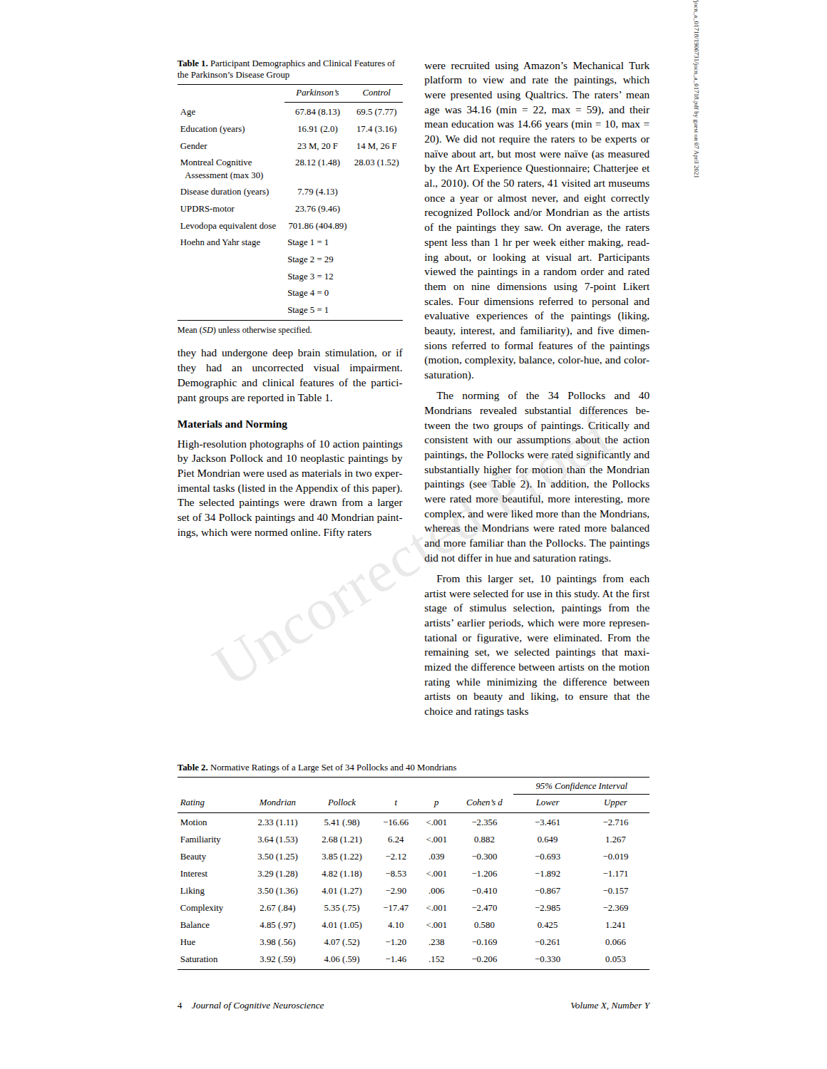Downloaded from http://direct.mit.edu/jocn/article-pdf/doi/10.1162/jocn_a_01718/1900731/jocn_a_01718.pdf by guest on 07 April 2021
Uncorrected Proof
Table 1. Participant Demographics and Clinical Features of the Parkinson’s Disease Group
| | Parkinson’s | Control |
| --- | --- | --- |
| Age | 67.84 (8.13) | 69.5 (7.77) |
| Education (years) | 16.91 (2.0) | 17.4 (3.16) |
| Gender | 23 M, 20 F | 14 M, 26 F |
| Montreal Cognitive Assessment (max 30) | 28.12 (1.48) | 28.03 (1.52) |
| Disease duration (years) | 7.79 (4.13) | |
| UPDRS-motor | 23.76 (9.46) | |
| Levodopa equivalent dose | 701.86 (404.89) | |
| Hoehn and Yahr stage | Stage 1 = 1 | |
| | Stage 2 = 29 | |
| | Stage 3 = 12 | |
| | Stage 4 = 0 | |
| | Stage 5 = 1 | |
Mean (SD) unless otherwise specified.
they had undergone deep brain stimulation, or if they had an uncorrected visual impairment. Demographic and clinical features of the participant groups are reported in Table 1.
Materials and Norming
High-resolution photographs of 10 action paintings by Jackson Pollock and 10 neoplastic paintings by Piet Mondrian were used as materials in two experimental tasks (listed in the Appendix of this paper). The selected paintings were drawn from a larger set of 34 Pollock paintings and 40 Mondrian paintings, which were normed online. Fifty raters
were recruited using Amazon’s Mechanical Turk platform to view and rate the paintings, which were presented using Qualtrics. The raters’ mean age was 34.16 (min = 22, max = 59), and their mean education was 14.66 years (min = 10, max = 20). We did not require the raters to be experts or naïve about art, but most were naïve (as measured by the Art Experience Questionnaire; Chatterjee et al., 2010). Of the 50 raters, 41 visited art museums once a year or almost never, and eight correctly recognized Pollock and/or Mondrian as the artists of the paintings they saw. On average, the raters spent less than 1 hr per week either making, reading about, or looking at visual art. Participants viewed the paintings in a random order and rated them on nine dimensions using 7-point Likert scales. Four dimensions referred to personal and evaluative experiences of the paintings (liking, beauty, interest, and familiarity), and five dimensions referred to formal features of the paintings (motion, complexity, balance, color-hue, and color-saturation).
The norming of the 34 Pollocks and 40 Mondrians revealed substantial differences between the two groups of paintings. Critically and consistent with our assumptions about the action paintings, the Pollocks were rated significantly and substantially higher for motion than the Mondrian paintings (see Table 2). In addition, the Pollocks were rated more beautiful, more interesting, more complex, and were liked more than the Mondrians, whereas the Mondrians were rated more balanced and more familiar than the Pollocks. The paintings did not differ in hue and saturation ratings.
From this larger set, 10 paintings from each artist were selected for use in this study. At the first stage of stimulus selection, paintings from the artists’ earlier periods, which were more representational or figurative, were eliminated. From the remaining set, we selected paintings that maximized the difference between artists on the motion rating while minimizing the difference between artists on beauty and liking, to ensure that the choice and ratings tasks
Table 2. Normative Ratings of a Large Set of 34 Pollocks and 40 Mondrians
| | | | | | | 95% Confidence Interval |
| --- | --- | --- | --- | --- | --- | --- |
| Rating | Mondrian | Pollock | t | p | Cohen’s d | Lower | Upper |
| Motion | 2.33 (1.11) | 5.41 (.98) | −16.66 | <.001 | −2.356 | −3.461 | −2.716 |
| Familiarity | 3.64 (1.53) | 2.68 (1.21) | 6.24 | <.001 | 0.882 | 0.649 | 1.267 |
| Beauty | 3.50 (1.25) | 3.85 (1.22) | −2.12 | .039 | −0.300 | −0.693 | −0.019 |
| Interest | 3.29 (1.28) | 4.82 (1.18) | −8.53 | <.001 | −1.206 | −1.892 | −1.171 |
| Liking | 3.50 (1.36) | 4.01 (1.27) | −2.90 | .006 | −0.410 | −0.867 | −0.157 |
| Complexity | 2.67 (.84) | 5.35 (.75) | −17.47 | <.001 | −2.470 | −2.985 | −2.369 |
| Balance | 4.85 (.97) | 4.01 (1.05) | 4.10 | <.001 | 0.580 | 0.425 | 1.241 |
| Hue | 3.98 (.56) | 4.07 (.52) | −1.20 | .238 | −0.169 | −0.261 | 0.066 |
| Saturation | 3.92 (.59) | 4.06 (.59) | −1.46 | .152 | −0.206 | −0.330 | 0.053 |
4 Journal of Cognitive Neuroscience
Volume X, Number Y